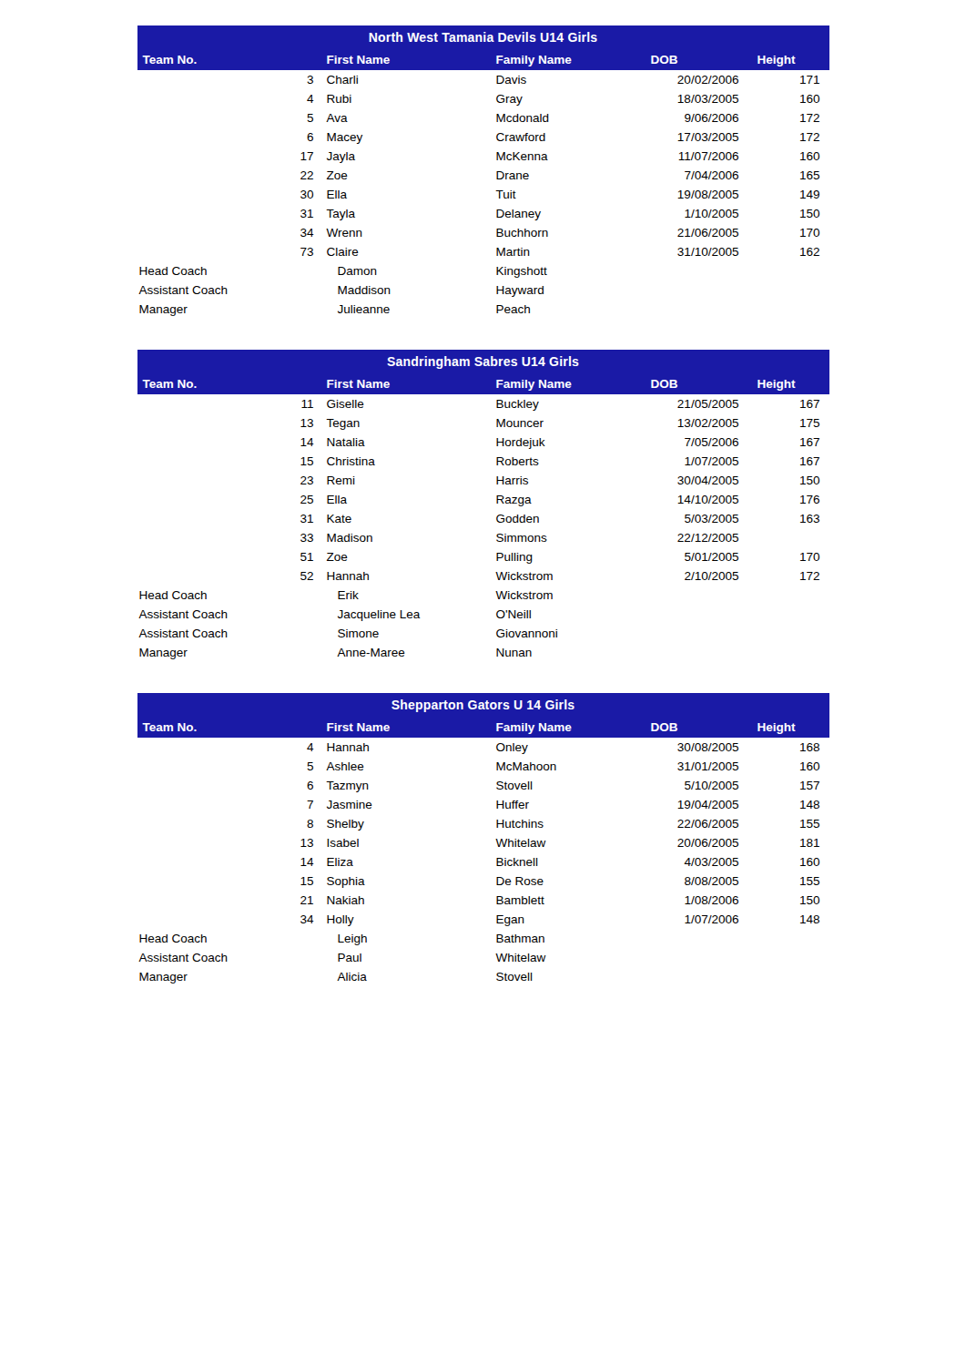North West Tamania Devils U14 Girls
| Team No. | First Name | Family Name | DOB | Height |
| --- | --- | --- | --- | --- |
| | 3 | Charli | Davis | 20/02/2006 | 171 |
| | 4 | Rubi | Gray | 18/03/2005 | 160 |
| | 5 | Ava | Mcdonald | 9/06/2006 | 172 |
| | 6 | Macey | Crawford | 17/03/2005 | 172 |
| | 17 | Jayla | McKenna | 11/07/2006 | 160 |
| | 22 | Zoe | Drane | 7/04/2006 | 165 |
| | 30 | Ella | Tuit | 19/08/2005 | 149 |
| | 31 | Tayla | Delaney | 1/10/2005 | 150 |
| | 34 | Wrenn | Buchhorn | 21/06/2005 | 170 |
| | 73 | Claire | Martin | 31/10/2005 | 162 |
| Head Coach | | Damon | Kingshott | | |
| Assistant Coach | | Maddison | Hayward | | |
| Manager | | Julieanne | Peach | | |
Sandringham Sabres U14 Girls
| Team No. | First Name | Family Name | DOB | Height |
| --- | --- | --- | --- | --- |
| | 11 | Giselle | Buckley | 21/05/2005 | 167 |
| | 13 | Tegan | Mouncer | 13/02/2005 | 175 |
| | 14 | Natalia | Hordejuk | 7/05/2006 | 167 |
| | 15 | Christina | Roberts | 1/07/2005 | 167 |
| | 23 | Remi | Harris | 30/04/2005 | 150 |
| | 25 | Ella | Razga | 14/10/2005 | 176 |
| | 31 | Kate | Godden | 5/03/2005 | 163 |
| | 33 | Madison | Simmons | 22/12/2005 | |
| | 51 | Zoe | Pulling | 5/01/2005 | 170 |
| | 52 | Hannah | Wickstrom | 2/10/2005 | 172 |
| Head Coach | | Erik | Wickstrom | | |
| Assistant Coach | | Jacqueline Lea | O'Neill | | |
| Assistant Coach | | Simone | Giovannoni | | |
| Manager | | Anne-Maree | Nunan | | |
Shepparton Gators U 14 Girls
| Team No. | First Name | Family Name | DOB | Height |
| --- | --- | --- | --- | --- |
| | 4 | Hannah | Onley | 30/08/2005 | 168 |
| | 5 | Ashlee | McMahoon | 31/01/2005 | 160 |
| | 6 | Tazmyn | Stovell | 5/10/2005 | 157 |
| | 7 | Jasmine | Huffer | 19/04/2005 | 148 |
| | 8 | Shelby | Hutchins | 22/06/2005 | 155 |
| | 13 | Isabel | Whitelaw | 20/06/2005 | 181 |
| | 14 | Eliza | Bicknell | 4/03/2005 | 160 |
| | 15 | Sophia | De Rose | 8/08/2005 | 155 |
| | 21 | Nakiah | Bamblett | 1/08/2006 | 150 |
| | 34 | Holly | Egan | 1/07/2006 | 148 |
| Head Coach | | Leigh | Bathman | | |
| Assistant Coach | | Paul | Whitelaw | | |
| Manager | | Alicia | Stovell | | |